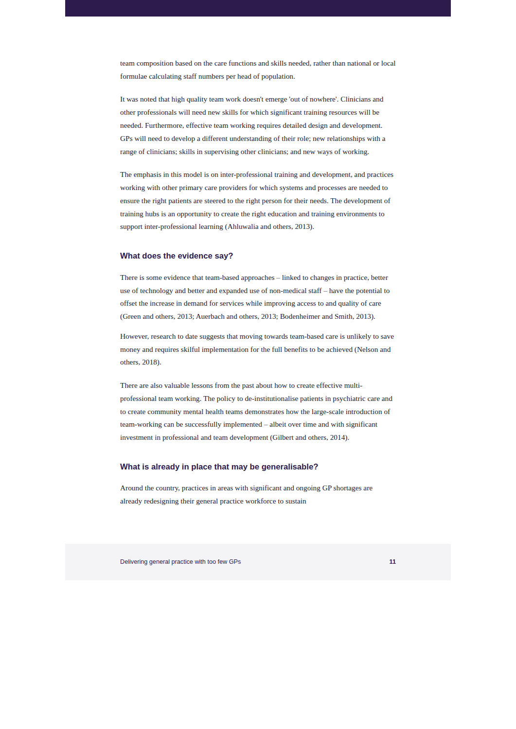team composition based on the care functions and skills needed, rather than national or local formulae calculating staff numbers per head of population.
It was noted that high quality team work doesn't emerge 'out of nowhere'. Clinicians and other professionals will need new skills for which significant training resources will be needed. Furthermore, effective team working requires detailed design and development. GPs will need to develop a different understanding of their role; new relationships with a range of clinicians; skills in supervising other clinicians; and new ways of working.
The emphasis in this model is on inter-professional training and development, and practices working with other primary care providers for which systems and processes are needed to ensure the right patients are steered to the right person for their needs. The development of training hubs is an opportunity to create the right education and training environments to support inter-professional learning (Ahluwalia and others, 2013).
What does the evidence say?
There is some evidence that team-based approaches – linked to changes in practice, better use of technology and better and expanded use of non-medical staff – have the potential to offset the increase in demand for services while improving access to and quality of care (Green and others, 2013; Auerbach and others, 2013; Bodenheimer and Smith, 2013).
However, research to date suggests that moving towards team-based care is unlikely to save money and requires skilful implementation for the full benefits to be achieved (Nelson and others, 2018).
There are also valuable lessons from the past about how to create effective multi-professional team working. The policy to de-institutionalise patients in psychiatric care and to create community mental health teams demonstrates how the large-scale introduction of team-working can be successfully implemented – albeit over time and with significant investment in professional and team development (Gilbert and others, 2014).
What is already in place that may be generalisable?
Around the country, practices in areas with significant and ongoing GP shortages are already redesigning their general practice workforce to sustain
Delivering general practice with too few GPs 11